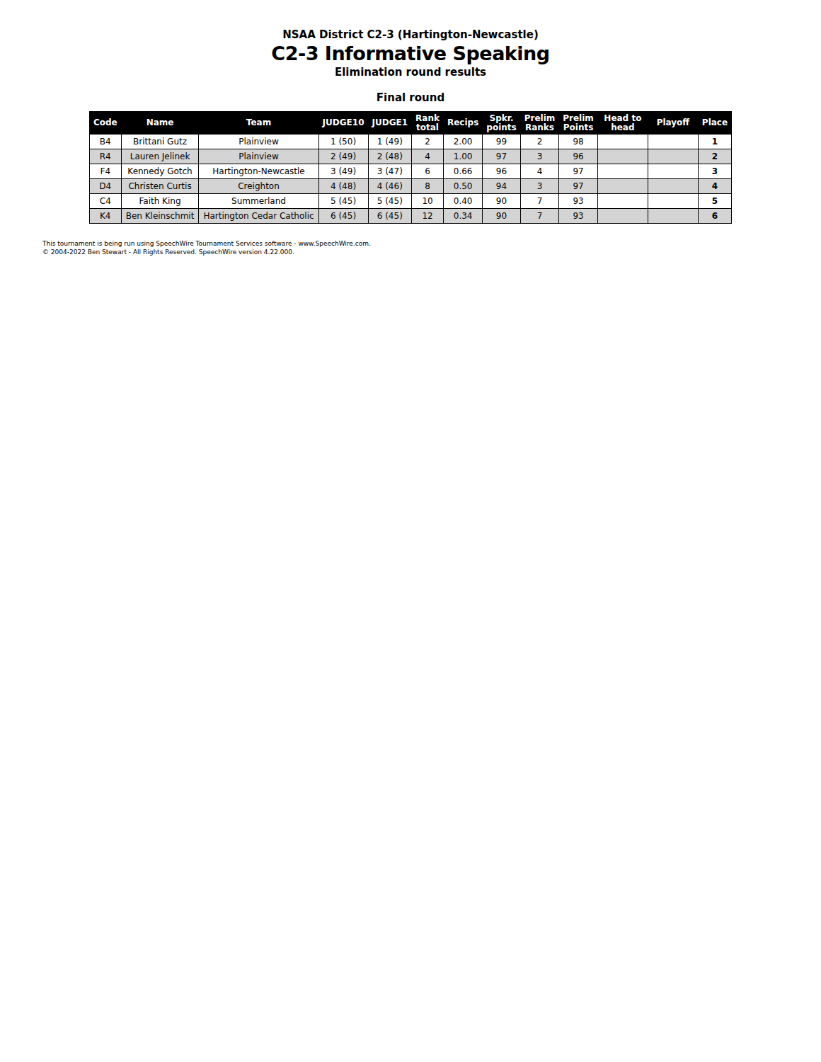NSAA District C2-3 (Hartington-Newcastle)
C2-3 Informative Speaking
Elimination round results
Final round
| Code | Name | Team | JUDGE10 | JUDGE1 | Rank total | Recips | Spkr. points | Prelim Ranks | Prelim Points | Head to head | Playoff | Place |
| --- | --- | --- | --- | --- | --- | --- | --- | --- | --- | --- | --- | --- |
| B4 | Brittani Gutz | Plainview | 1 (50) | 1 (49) | 2 | 2.00 | 99 | 2 | 98 | | | 1 |
| R4 | Lauren Jelinek | Plainview | 2 (49) | 2 (48) | 4 | 1.00 | 97 | 3 | 96 | | | 2 |
| F4 | Kennedy Gotch | Hartington-Newcastle | 3 (49) | 3 (47) | 6 | 0.66 | 96 | 4 | 97 | | | 3 |
| D4 | Christen Curtis | Creighton | 4 (48) | 4 (46) | 8 | 0.50 | 94 | 3 | 97 | | | 4 |
| C4 | Faith King | Summerland | 5 (45) | 5 (45) | 10 | 0.40 | 90 | 7 | 93 | | | 5 |
| K4 | Ben Kleinschmit | Hartington Cedar Catholic | 6 (45) | 6 (45) | 12 | 0.34 | 90 | 7 | 93 | | | 6 |
This tournament is being run using SpeechWire Tournament Services software - www.SpeechWire.com.
© 2004-2022 Ben Stewart - All Rights Reserved. SpeechWire version 4.22.000.